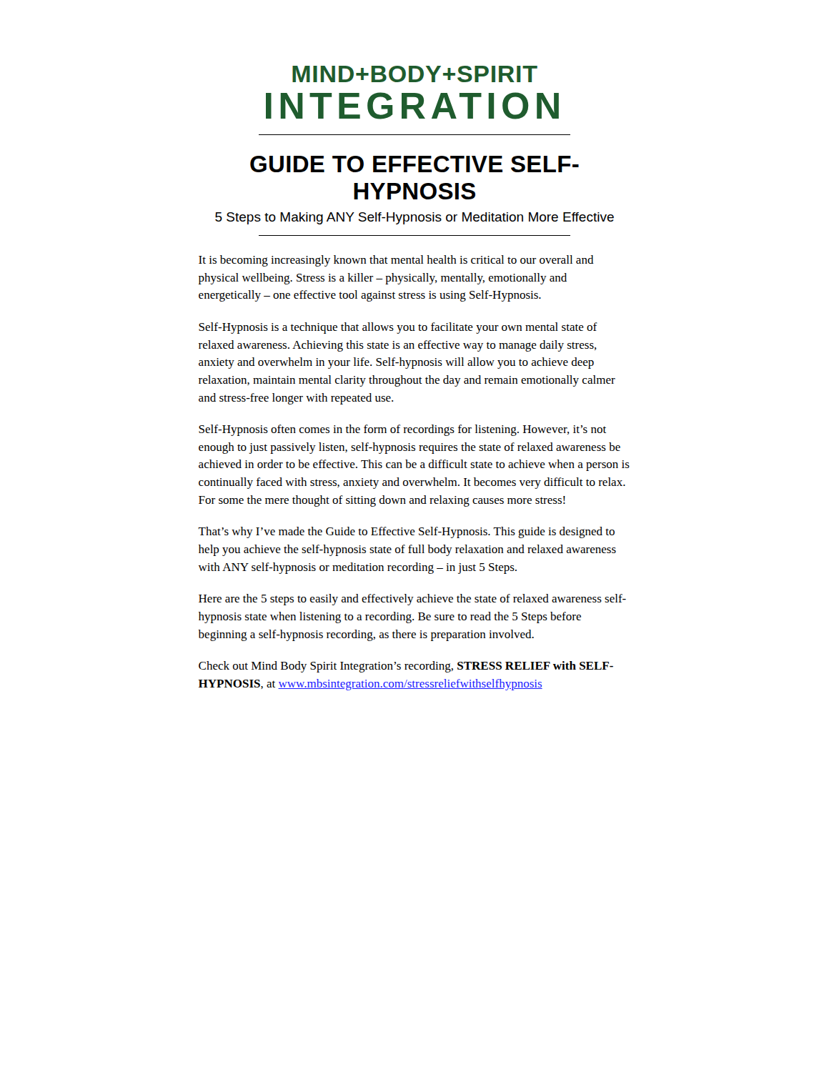MIND+BODY+SPIRIT
INTEGRATION
GUIDE TO EFFECTIVE SELF-HYPNOSIS
5 Steps to Making ANY Self-Hypnosis or Meditation More Effective
It is becoming increasingly known that mental health is critical to our overall and physical wellbeing. Stress is a killer – physically, mentally, emotionally and energetically – one effective tool against stress is using Self-Hypnosis.
Self-Hypnosis is a technique that allows you to facilitate your own mental state of relaxed awareness. Achieving this state is an effective way to manage daily stress, anxiety and overwhelm in your life. Self-hypnosis will allow you to achieve deep relaxation, maintain mental clarity throughout the day and remain emotionally calmer and stress-free longer with repeated use.
Self-Hypnosis often comes in the form of recordings for listening. However, it’s not enough to just passively listen, self-hypnosis requires the state of relaxed awareness be achieved in order to be effective. This can be a difficult state to achieve when a person is continually faced with stress, anxiety and overwhelm. It becomes very difficult to relax. For some the mere thought of sitting down and relaxing causes more stress!
That’s why I’ve made the Guide to Effective Self-Hypnosis. This guide is designed to help you achieve the self-hypnosis state of full body relaxation and relaxed awareness with ANY self-hypnosis or meditation recording – in just 5 Steps.
Here are the 5 steps to easily and effectively achieve the state of relaxed awareness self-hypnosis state when listening to a recording. Be sure to read the 5 Steps before beginning a self-hypnosis recording, as there is preparation involved.
Check out Mind Body Spirit Integration’s recording, STRESS RELIEF with SELF-HYPNOSIS, at www.mbsintegration.com/stressreliefwithselfhypnosis